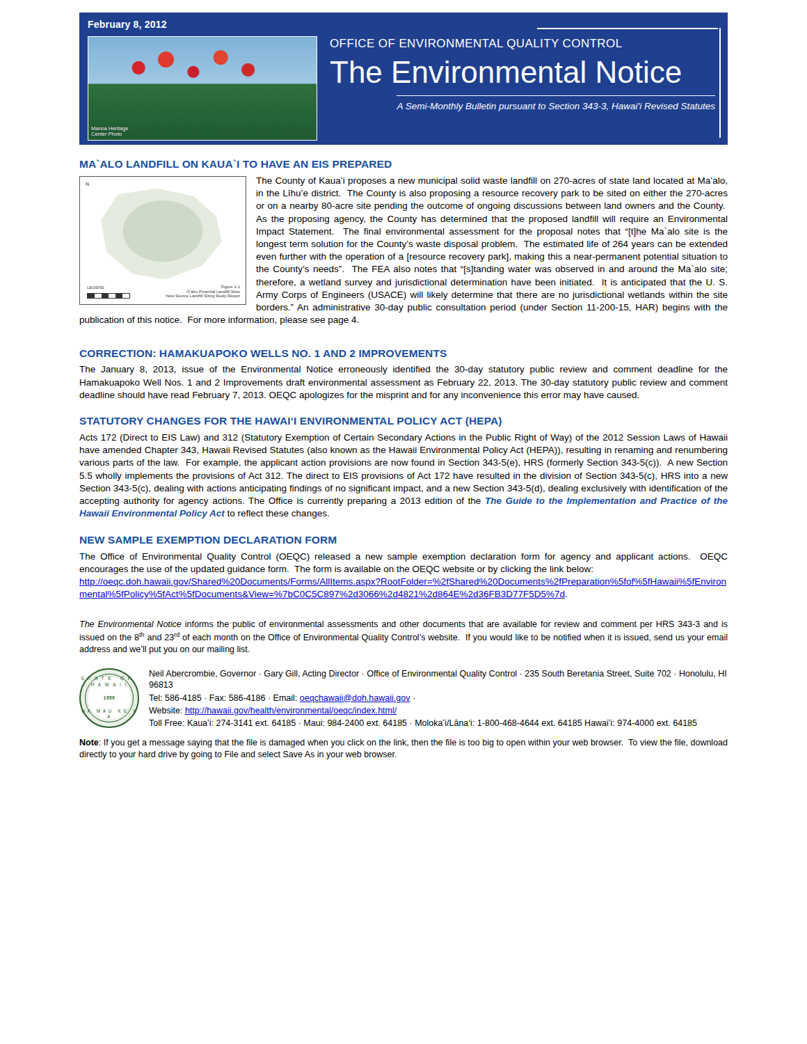February 8, 2012
Manoa Heritage
Center Photo
OFFICE OF ENVIRONMENTAL QUALITY CONTROL
The Environmental Notice
A Semi-Monthly Bulletin pursuant to Section 343-3, Hawai'i Revised Statutes
MA`ALO LANDFILL ON KAUA`I TO HAVE AN EIS PREPARED
N
LEGEND
Figure 1-1
Oʻahu Potential Landfill Sites
New Source Landfill Siting Study Report
The County of Kauaʻi proposes a new municipal solid waste landfill on 270-acres of state land located at Maʻalo, in the Līhuʻe district. The County is also proposing a resource recovery park to be sited on either the 270-acres or on a nearby 80-acre site pending the outcome of ongoing discussions between land owners and the County. As the proposing agency, the County has determined that the proposed landfill will require an Environmental Impact Statement. The final environmental assessment for the proposal notes that “[t]he Ma`alo site is the longest term solution for the County’s waste disposal problem. The estimated life of 264 years can be extended even further with the operation of a [resource recovery park], making this a near-permanent potential situation to the County’s needs”. The FEA also notes that “[s]tanding water was observed in and around the Ma`alo site; therefore, a wetland survey and jurisdictional determination have been initiated. It is anticipated that the U. S. Army Corps of Engineers (USACE) will likely determine that there are no jurisdictional wetlands within the site borders.” An administrative 30-day public consultation period (under Section 11-200-15, HAR) begins with the publication of this notice. For more information, please see page 4.
CORRECTION: HAMAKUAPOKO WELLS NO. 1 AND 2 IMPROVEMENTS
The January 8, 2013, issue of the Environmental Notice erroneously identified the 30-day statutory public review and comment deadline for the Hamakuapoko Well Nos. 1 and 2 Improvements draft environmental assessment as February 22, 2013. The 30-day statutory public review and comment deadline should have read February 7, 2013. OEQC apologizes for the misprint and for any inconvenience this error may have caused.
STATUTORY CHANGES FOR THE HAWAI‘I ENVIRONMENTAL POLICY ACT (HEPA)
Acts 172 (Direct to EIS Law) and 312 (Statutory Exemption of Certain Secondary Actions in the Public Right of Way) of the 2012 Session Laws of Hawaii have amended Chapter 343, Hawaii Revised Statutes (also known as the Hawaii Environmental Policy Act (HEPA)), resulting in renaming and renumbering various parts of the law. For example, the applicant action provisions are now found in Section 343-5(e), HRS (formerly Section 343-5(c)). A new Section 5.5 wholly implements the provisions of Act 312. The direct to EIS provisions of Act 172 have resulted in the division of Section 343-5(c), HRS into a new Section 343-5(c), dealing with actions anticipating findings of no significant impact, and a new Section 343-5(d), dealing exclusively with identification of the accepting authority for agency actions. The Office is currently preparing a 2013 edition of the The Guide to the Implementation and Practice of the Hawaii Environmental Policy Act to reflect these changes.
NEW SAMPLE EXEMPTION DECLARATION FORM
The Office of Environmental Quality Control (OEQC) released a new sample exemption declaration form for agency and applicant actions. OEQC encourages the use of the updated guidance form. The form is available on the OEQC website or by clicking the link below:
http://oeqc.doh.hawaii.gov/Shared%20Documents/Forms/AllItems.aspx?RootFolder=%2fShared%20Documents%2fPreparation%5fof%5fHawaii%5fEnvironmental%5fPolicy%5fAct%5fDocuments&View=%7bC0C5C897%2d3066%2d4821%2d864E%2d36FB3D77F5D5%7d.
The Environmental Notice informs the public of environmental assessments and other documents that are available for review and comment per HRS 343-3 and is issued on the 8th and 23rd of each month on the Office of Environmental Quality Control’s website. If you would like to be notified when it is issued, send us your email address and we’ll put you on our mailing list.
S T A T E O F H A W A I I
1959
U A M A U K E E A
Neil Abercrombie, Governor · Gary Gill, Acting Director · Office of Environmental Quality Control · 235 South Beretania Street, Suite 702 · Honolulu, HI 96813
Tel: 586-4185 · Fax: 586-4186 · Email: oeqchawaii@doh.hawaii.gov ·
Website: http://hawaii.gov/health/environmental/oeqc/index.html/
Toll Free: Kauaʻi: 274-3141 ext. 64185 · Maui: 984-2400 ext. 64185 · Molokaʻi/Lāna‘i: 1-800-468-4644 ext. 64185 Hawaiʻi: 974-4000 ext. 64185
Note: If you get a message saying that the file is damaged when you click on the link, then the file is too big to open within your web browser. To view the file, download directly to your hard drive by going to File and select Save As in your web browser.